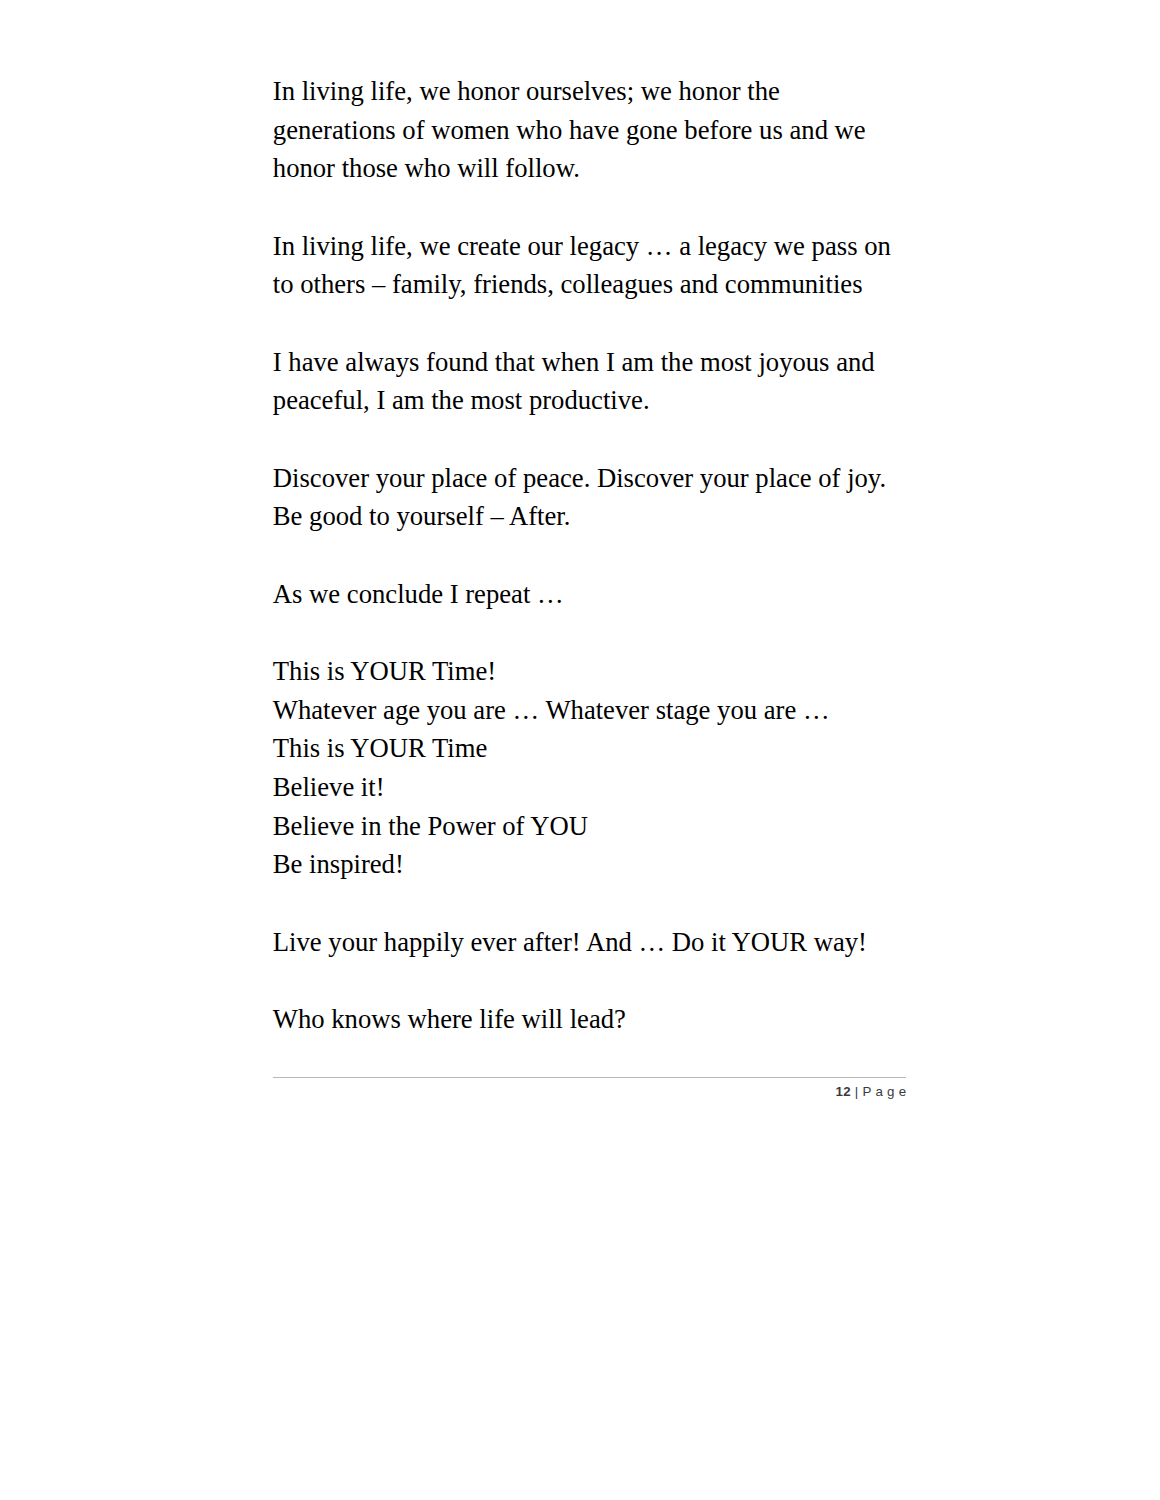In living life, we honor ourselves; we honor the generations of women who have gone before us and we honor those who will follow.
In living life, we create our legacy … a legacy we pass on to others – family, friends, colleagues and communities
I have always found that when I am the most joyous and peaceful, I am the most productive.
Discover your place of peace. Discover your place of joy. Be good to yourself – After.
As we conclude I repeat …
This is YOUR Time!
Whatever age you are … Whatever stage you are …
This is YOUR Time
Believe it!
Believe in the Power of YOU
Be inspired!
Live your happily ever after! And … Do it YOUR way!
Who knows where life will lead?
12 | P a g e